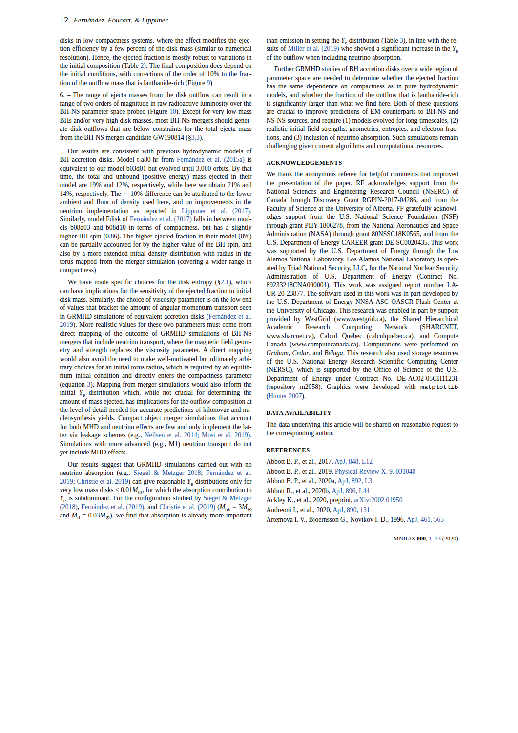12 Fernández, Foucart, & Lippuner
disks in low-compactness systems, where the effect modifies the ejection efficiency by a few percent of the disk mass (similar to numerical resolution). Hence, the ejected fraction is mostly robust to variations in the initial composition (Table 2). The final composition does depend on the initial conditions, with corrections of the order of 10% to the fraction of the outflow mass that is lanthanide-rich (Figure 9)
6. – The range of ejecta masses from the disk outflow can result in a range of two orders of magnitude in raw radioactive luminosity over the BH-NS parameter space probed (Figure 10). Except for very low-mass BHs and/or very high disk masses, most BH-NS mergers should generate disk outflows that are below constraints for the total ejecta mass from the BH-NS merger candidate GW190814 (§3.3).
Our results are consistent with previous hydrodynamic models of BH accretion disks. Model t-a80-hr from Fernández et al. (2015a) is equivalent to our model b03d01 but evolved until 3,000 orbits. By that time, the total and unbound (positive energy) mass ejected in their model are 19% and 12%, respectively, while here we obtain 21% and 14%, respectively. The ∼ 10% difference can be attributed to the lower ambient and floor of density used here, and on improvements in the neutrino implementation as reported in Lippuner et al. (2017). Similarly, model Fdisk of Fernández et al. (2017) falls in between models b08d03 and b08d10 in terms of compactness, but has a slightly higher BH spin (0.86). The higher ejected fraction in their model (8%) can be partially accounted for by the higher value of the BH spin, and also by a more extended initial density distribution with radius in the torus mapped from the merger simulation (covering a wider range in compactness)
We have made specific choices for the disk entropy (§2.1), which can have implications for the sensitivity of the ejected fraction to initial disk mass. Similarly, the choice of viscosity parameter is on the low end of values that bracket the amount of angular momentum transport seen in GRMHD simulations of equivalent accretion disks (Fernández et al. 2019). More realistic values for these two parameters must come from direct mapping of the outcome of GRMHD simulations of BH-NS mergers that include neutrino transport, where the magnetic field geometry and strength replaces the viscosity parameter. A direct mapping would also avoid the need to make well-motivated but ultimately arbitrary choices for an initial torus radius, which is required by an equilibrium initial condition and directly enters the compactness parameter (equation 3). Mapping from merger simulations would also inform the initial Ye distribution which, while not crucial for determining the amount of mass ejected, has implications for the outflow composition at the level of detail needed for accurate predictions of kilonovae and nucleosynthesis yields. Compact object merger simulations that account for both MHD and neutrino effects are few and only implement the latter via leakage schemes (e.g., Neilsen et al. 2014; Most et al. 2019). Simulations with more advanced (e.g., M1) neutrino transport do not yet include MHD effects.
Our results suggest that GRMHD simulations carried out with no neutrino absorption (e.g., Siegel & Metzger 2018; Fernández et al. 2019; Christie et al. 2019) can give reasonable Ye distributions only for very low mass disks < 0.01M⊙, for which the absorption contribution to Ye is subdominant. For the configuration studied by Siegel & Metzger (2018), Fernández et al. (2019), and Christie et al. (2019) (Mbh = 3M⊙ and Md = 0.03M⊙), we find that absorption is already more important than emission in setting the Ye distribution (Table 3), in line with the results of Miller et al. (2019) who showed a significant increase in the Ye of the outflow when including neutrino absorption.
Further GRMHD studies of BH accretion disks over a wide region of parameter space are needed to determine whether the ejected fraction has the same dependence on compactness as in pure hydrodynamic models, and whether the fraction of the outflow that is lanthanide-rich is significantly larger than what we find here. Both of these questions are crucial to improve predictions of EM counterparts to BH-NS and NS-NS sources, and require (1) models evolved for long timescales, (2) realistic initial field strengths, geometries, entropies, and electron fractions, and (3) inclusion of neutrino absorption. Such simulations remain challenging given current algorithms and computational resources.
ACKNOWLEDGEMENTS
We thank the anonymous referee for helpful comments that improved the presentation of the paper. RF acknowledges support from the National Sciences and Engineering Research Council (NSERC) of Canada through Discovery Grant RGPIN-2017-04286, and from the Faculty of Science at the University of Alberta. FF gratefully acknowledges support from the U.S. National Science Foundation (NSF) through grant PHY-1806278, from the National Aeronautics and Space Administration (NASA) through grant 80NSSC18K0565, and from the U.S. Department of Energy CAREER grant DE-SC0020435. This work was supported by the U.S. Department of Energy through the Los Alamos National Laboratory. Los Alamos National Laboratory is operated by Triad National Security, LLC, for the National Nuclear Security Administration of U.S. Department of Energy (Contract No. 89233218CNA000001). This work was assigned report number LA-UR-20-23877. The software used in this work was in part developed by the U.S. Department of Energy NNSA-ASC OASCR Flash Center at the University of Chicago. This research was enabled in part by support provided by WestGrid (www.westgrid.ca), the Shared Hierarchical Academic Research Computing Network (SHARCNET, www.sharcnet.ca), Calcul Québec (calculquebec.ca), and Compute Canada (www.computecanada.ca). Computations were performed on Graham, Cedar, and Béluga. This research also used storage resources of the U.S. National Energy Research Scientific Computing Center (NERSC), which is supported by the Office of Science of the U.S. Department of Energy under Contract No. DE-AC02-05CH11231 (repository m2058). Graphics were developed with matplotlib (Hunter 2007).
DATA AVAILABILITY
The data underlying this article will be shared on reasonable request to the corresponding author.
REFERENCES
Abbott B. P., et al., 2017, ApJ, 848, L12
Abbott B. P., et al., 2019, Physical Review X, 9, 031040
Abbott B. P., et al., 2020a, ApJ, 892, L3
Abbott R., et al., 2020b, ApJ, 896, L44
Ackley K., et al., 2020, preprint, arXiv:2002.01950
Andreoni I., et al., 2020, ApJ, 890, 131
Artemova I. V., Bjoernsson G., Novikov I. D., 1996, ApJ, 461, 565
MNRAS 000, 1–13 (2020)